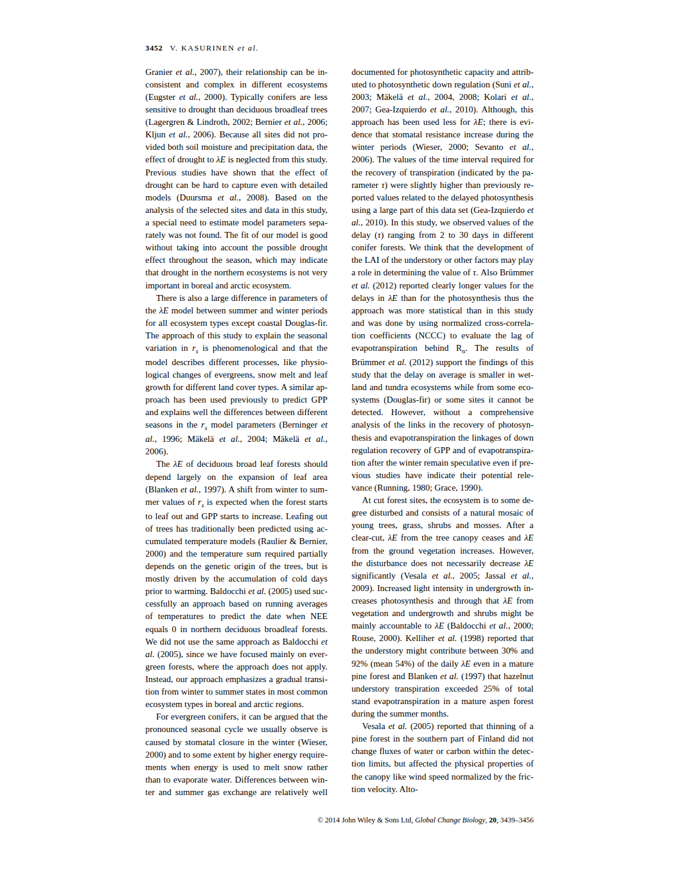3452 V. KASURINEN et al.
Granier et al., 2007), their relationship can be inconsistent and complex in different ecosystems (Eugster et al., 2000). Typically conifers are less sensitive to drought than deciduous broadleaf trees (Lagergren & Lindroth, 2002; Bernier et al., 2006; Kljun et al., 2006). Because all sites did not provided both soil moisture and precipitation data, the effect of drought to λE is neglected from this study. Previous studies have shown that the effect of drought can be hard to capture even with detailed models (Duursma et al., 2008). Based on the analysis of the selected sites and data in this study, a special need to estimate model parameters separately was not found. The fit of our model is good without taking into account the possible drought effect throughout the season, which may indicate that drought in the northern ecosystems is not very important in boreal and arctic ecosystem.
There is also a large difference in parameters of the λE model between summer and winter periods for all ecosystem types except coastal Douglas-fir. The approach of this study to explain the seasonal variation in rs is phenomenological and that the model describes different processes, like physiological changes of evergreens, snow melt and leaf growth for different land cover types. A similar approach has been used previously to predict GPP and explains well the differences between different seasons in the rs model parameters (Berninger et al., 1996; Mäkelä et al., 2004; Mäkelä et al., 2006).
The λE of deciduous broad leaf forests should depend largely on the expansion of leaf area (Blanken et al., 1997). A shift from winter to summer values of rs is expected when the forest starts to leaf out and GPP starts to increase. Leafing out of trees has traditionally been predicted using accumulated temperature models (Raulier & Bernier, 2000) and the temperature sum required partially depends on the genetic origin of the trees, but is mostly driven by the accumulation of cold days prior to warming. Baldocchi et al. (2005) used successfully an approach based on running averages of temperatures to predict the date when NEE equals 0 in northern deciduous broadleaf forests. We did not use the same approach as Baldocchi et al. (2005), since we have focused mainly on evergreen forests, where the approach does not apply. Instead, our approach emphasizes a gradual transition from winter to summer states in most common ecosystem types in boreal and arctic regions.
For evergreen conifers, it can be argued that the pronounced seasonal cycle we usually observe is caused by stomatal closure in the winter (Wieser, 2000) and to some extent by higher energy requirements when energy is used to melt snow rather than to evaporate water. Differences between winter and summer gas exchange are relatively well documented for photosynthetic capacity and attributed to photosynthetic down regulation (Suni et al., 2003; Mäkelä et al., 2004, 2008; Kolari et al., 2007; Gea-Izquierdo et al., 2010). Although, this approach has been used less for λE; there is evidence that stomatal resistance increase during the winter periods (Wieser, 2000; Sevanto et al., 2006). The values of the time interval required for the recovery of transpiration (indicated by the parameter τ) were slightly higher than previously reported values related to the delayed photosynthesis using a large part of this data set (Gea-Izquierdo et al., 2010). In this study, we observed values of the delay (τ) ranging from 2 to 30 days in different conifer forests. We think that the development of the LAI of the understory or other factors may play a role in determining the value of τ. Also Brümmer et al. (2012) reported clearly longer values for the delays in λE than for the photosynthesis thus the approach was more statistical than in this study and was done by using normalized cross-correlation coefficients (NCCC) to evaluate the lag of evapotranspiration behind Rn. The results of Brümmer et al. (2012) support the findings of this study that the delay on average is smaller in wetland and tundra ecosystems while from some ecosystems (Douglas-fir) or some sites it cannot be detected. However, without a comprehensive analysis of the links in the recovery of photosynthesis and evapotranspiration the linkages of down regulation recovery of GPP and of evapotranspiration after the winter remain speculative even if previous studies have indicate their potential relevance (Running, 1980; Grace, 1990).
At cut forest sites, the ecosystem is to some degree disturbed and consists of a natural mosaic of young trees, grass, shrubs and mosses. After a clear-cut, λE from the tree canopy ceases and λE from the ground vegetation increases. However, the disturbance does not necessarily decrease λE significantly (Vesala et al., 2005; Jassal et al., 2009). Increased light intensity in undergrowth increases photosynthesis and through that λE from vegetation and undergrowth and shrubs might be mainly accountable to λE (Baldocchi et al., 2000; Rouse, 2000). Kelliher et al. (1998) reported that the understory might contribute between 30% and 92% (mean 54%) of the daily λE even in a mature pine forest and Blanken et al. (1997) that hazelnut understory transpiration exceeded 25% of total stand evapotranspiration in a mature aspen forest during the summer months.
Vesala et al. (2005) reported that thinning of a pine forest in the southern part of Finland did not change fluxes of water or carbon within the detection limits, but affected the physical properties of the canopy like wind speed normalized by the friction velocity. Alto-
© 2014 John Wiley & Sons Ltd, Global Change Biology, 20, 3439–3456